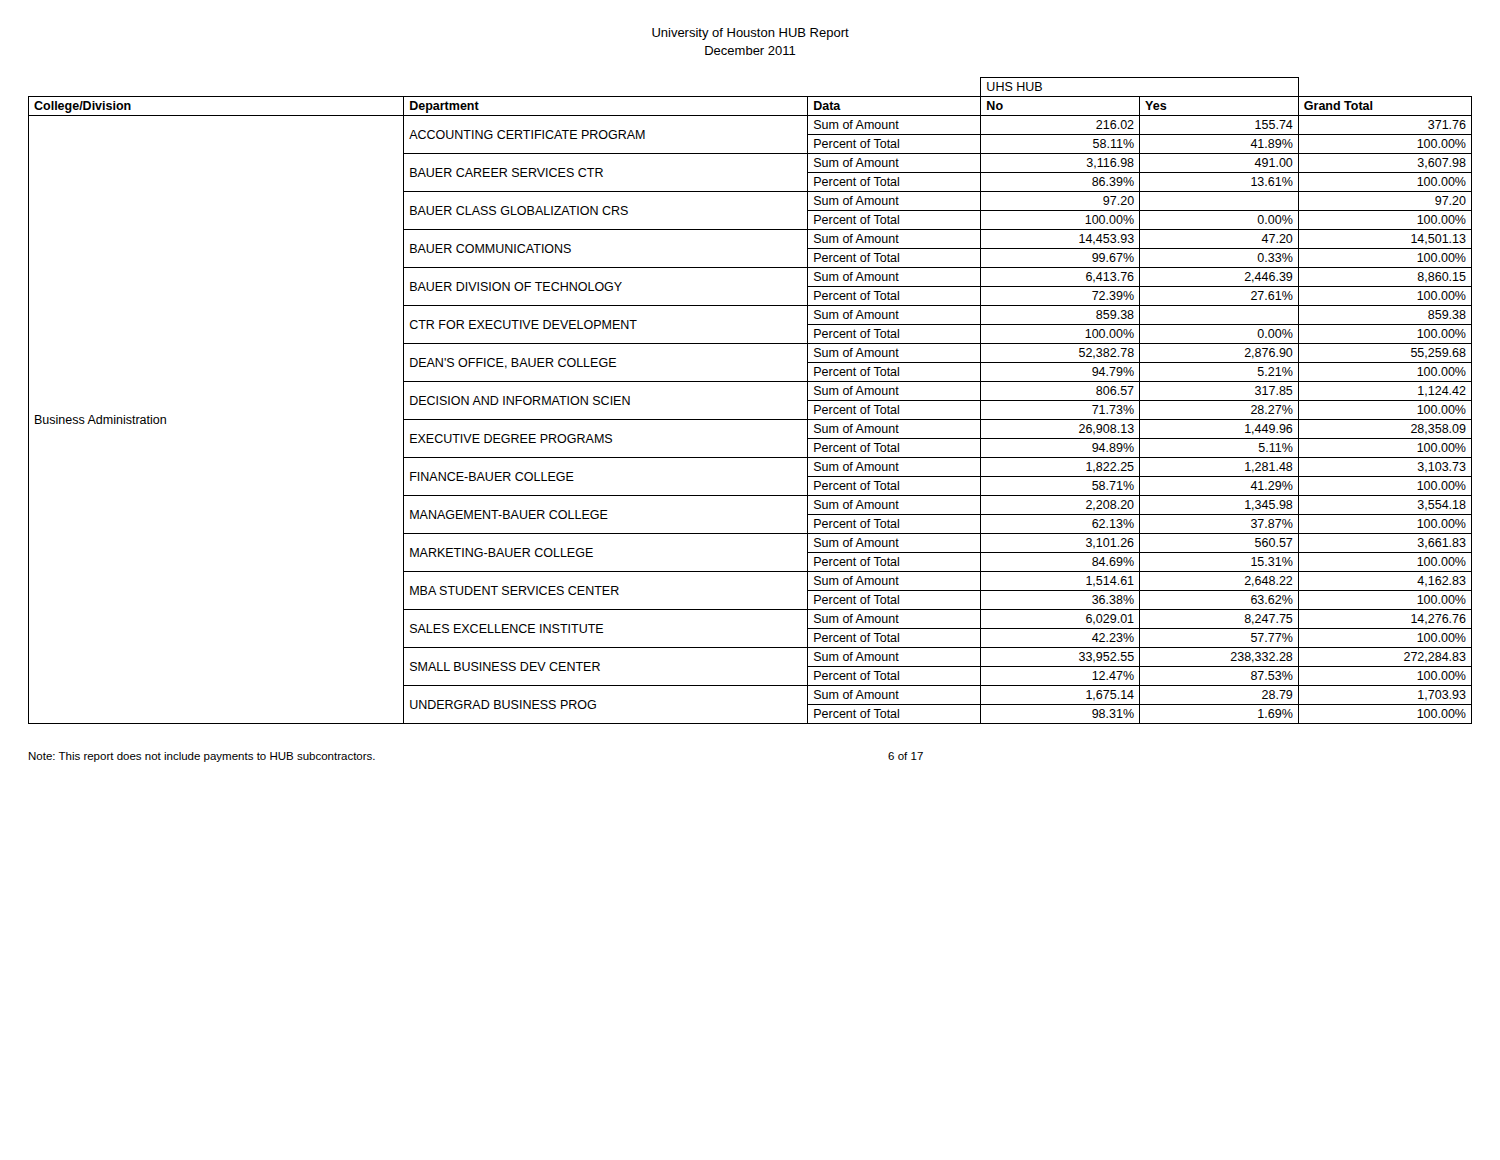University of Houston HUB Report
December 2011
| | | | UHS HUB | |
| College/Division | Department | Data | No | Yes | Grand Total |
| Business Administration | ACCOUNTING CERTIFICATE PROGRAM | Sum of Amount | 216.02 | 155.74 | 371.76 |
| Percent of Total | 58.11% | 41.89% | 100.00% |
| BAUER CAREER SERVICES CTR | Sum of Amount | 3,116.98 | 491.00 | 3,607.98 |
| Percent of Total | 86.39% | 13.61% | 100.00% |
| BAUER CLASS GLOBALIZATION CRS | Sum of Amount | 97.20 | | 97.20 |
| Percent of Total | 100.00% | 0.00% | 100.00% |
| BAUER COMMUNICATIONS | Sum of Amount | 14,453.93 | 47.20 | 14,501.13 |
| Percent of Total | 99.67% | 0.33% | 100.00% |
| BAUER DIVISION OF TECHNOLOGY | Sum of Amount | 6,413.76 | 2,446.39 | 8,860.15 |
| Percent of Total | 72.39% | 27.61% | 100.00% |
| CTR FOR EXECUTIVE DEVELOPMENT | Sum of Amount | 859.38 | | 859.38 |
| Percent of Total | 100.00% | 0.00% | 100.00% |
| DEAN'S OFFICE, BAUER COLLEGE | Sum of Amount | 52,382.78 | 2,876.90 | 55,259.68 |
| Percent of Total | 94.79% | 5.21% | 100.00% |
| DECISION AND INFORMATION SCIEN | Sum of Amount | 806.57 | 317.85 | 1,124.42 |
| Percent of Total | 71.73% | 28.27% | 100.00% |
| EXECUTIVE DEGREE PROGRAMS | Sum of Amount | 26,908.13 | 1,449.96 | 28,358.09 |
| Percent of Total | 94.89% | 5.11% | 100.00% |
| FINANCE-BAUER COLLEGE | Sum of Amount | 1,822.25 | 1,281.48 | 3,103.73 |
| Percent of Total | 58.71% | 41.29% | 100.00% |
| MANAGEMENT-BAUER COLLEGE | Sum of Amount | 2,208.20 | 1,345.98 | 3,554.18 |
| Percent of Total | 62.13% | 37.87% | 100.00% |
| MARKETING-BAUER COLLEGE | Sum of Amount | 3,101.26 | 560.57 | 3,661.83 |
| Percent of Total | 84.69% | 15.31% | 100.00% |
| MBA STUDENT SERVICES CENTER | Sum of Amount | 1,514.61 | 2,648.22 | 4,162.83 |
| Percent of Total | 36.38% | 63.62% | 100.00% |
| SALES EXCELLENCE INSTITUTE | Sum of Amount | 6,029.01 | 8,247.75 | 14,276.76 |
| Percent of Total | 42.23% | 57.77% | 100.00% |
| SMALL BUSINESS DEV CENTER | Sum of Amount | 33,952.55 | 238,332.28 | 272,284.83 |
| Percent of Total | 12.47% | 87.53% | 100.00% |
| UNDERGRAD BUSINESS PROG | Sum of Amount | 1,675.14 | 28.79 | 1,703.93 |
| Percent of Total | 98.31% | 1.69% | 100.00% |
Note: This report does not include payments to HUB subcontractors.
6 of 17